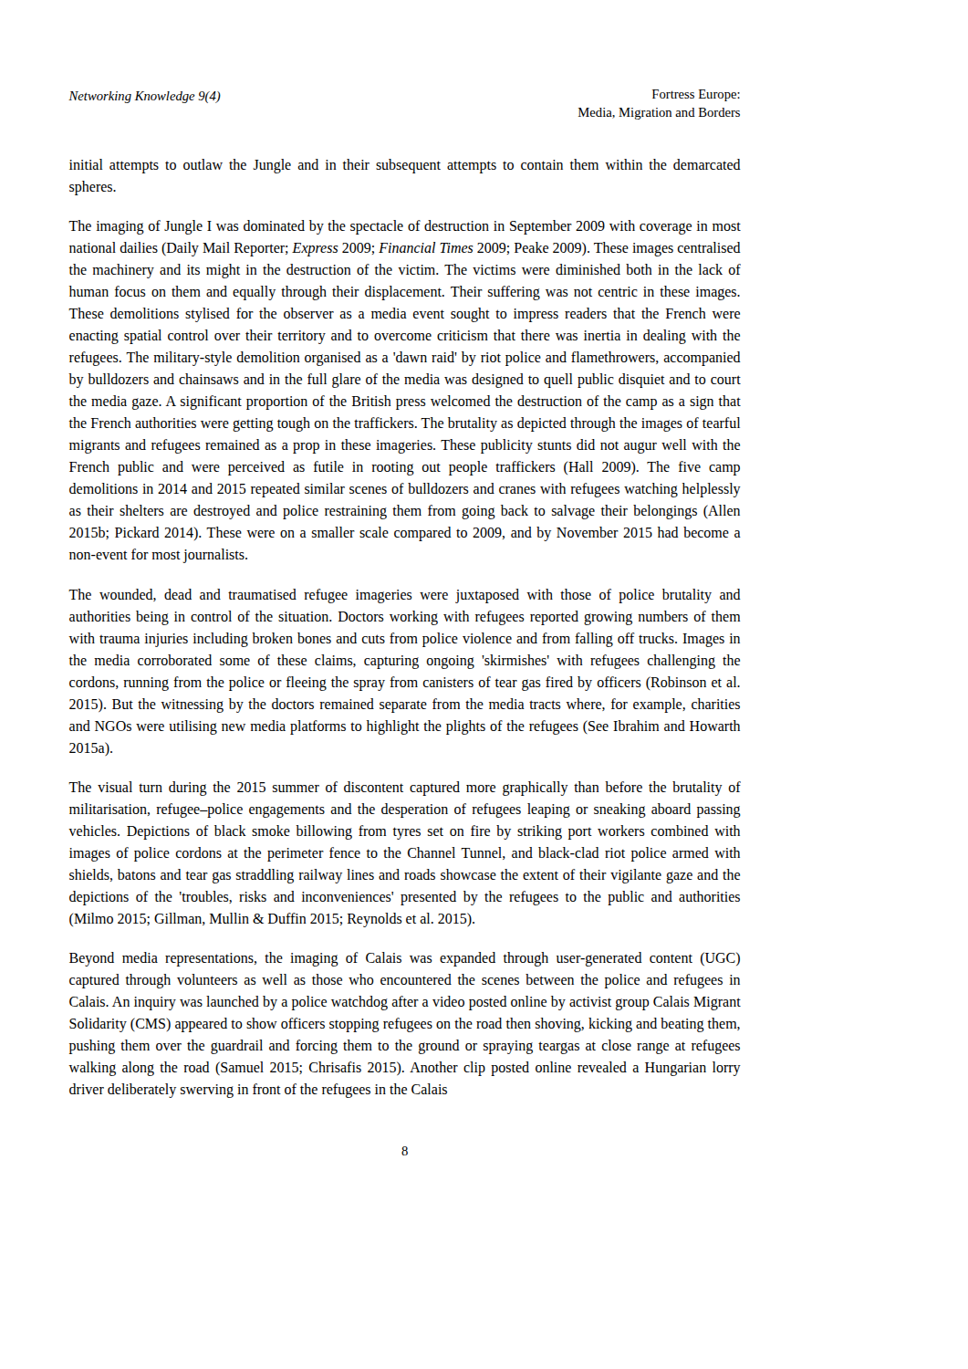Networking Knowledge 9(4)
Fortress Europe:
Media, Migration and Borders
initial attempts to outlaw the Jungle and in their subsequent attempts to contain them within the demarcated spheres.
The imaging of Jungle I was dominated by the spectacle of destruction in September 2009 with coverage in most national dailies (Daily Mail Reporter; Express 2009; Financial Times 2009; Peake 2009). These images centralised the machinery and its might in the destruction of the victim. The victims were diminished both in the lack of human focus on them and equally through their displacement. Their suffering was not centric in these images. These demolitions stylised for the observer as a media event sought to impress readers that the French were enacting spatial control over their territory and to overcome criticism that there was inertia in dealing with the refugees. The military-style demolition organised as a 'dawn raid' by riot police and flamethrowers, accompanied by bulldozers and chainsaws and in the full glare of the media was designed to quell public disquiet and to court the media gaze. A significant proportion of the British press welcomed the destruction of the camp as a sign that the French authorities were getting tough on the traffickers. The brutality as depicted through the images of tearful migrants and refugees remained as a prop in these imageries. These publicity stunts did not augur well with the French public and were perceived as futile in rooting out people traffickers (Hall 2009). The five camp demolitions in 2014 and 2015 repeated similar scenes of bulldozers and cranes with refugees watching helplessly as their shelters are destroyed and police restraining them from going back to salvage their belongings (Allen 2015b; Pickard 2014). These were on a smaller scale compared to 2009, and by November 2015 had become a non-event for most journalists.
The wounded, dead and traumatised refugee imageries were juxtaposed with those of police brutality and authorities being in control of the situation. Doctors working with refugees reported growing numbers of them with trauma injuries including broken bones and cuts from police violence and from falling off trucks. Images in the media corroborated some of these claims, capturing ongoing 'skirmishes' with refugees challenging the cordons, running from the police or fleeing the spray from canisters of tear gas fired by officers (Robinson et al. 2015). But the witnessing by the doctors remained separate from the media tracts where, for example, charities and NGOs were utilising new media platforms to highlight the plights of the refugees (See Ibrahim and Howarth 2015a).
The visual turn during the 2015 summer of discontent captured more graphically than before the brutality of militarisation, refugee–police engagements and the desperation of refugees leaping or sneaking aboard passing vehicles. Depictions of black smoke billowing from tyres set on fire by striking port workers combined with images of police cordons at the perimeter fence to the Channel Tunnel, and black-clad riot police armed with shields, batons and tear gas straddling railway lines and roads showcase the extent of their vigilante gaze and the depictions of the 'troubles, risks and inconveniences' presented by the refugees to the public and authorities (Milmo 2015; Gillman, Mullin & Duffin 2015; Reynolds et al. 2015).
Beyond media representations, the imaging of Calais was expanded through user-generated content (UGC) captured through volunteers as well as those who encountered the scenes between the police and refugees in Calais. An inquiry was launched by a police watchdog after a video posted online by activist group Calais Migrant Solidarity (CMS) appeared to show officers stopping refugees on the road then shoving, kicking and beating them, pushing them over the guardrail and forcing them to the ground or spraying teargas at close range at refugees walking along the road (Samuel 2015; Chrisafis 2015). Another clip posted online revealed a Hungarian lorry driver deliberately swerving in front of the refugees in the Calais
8